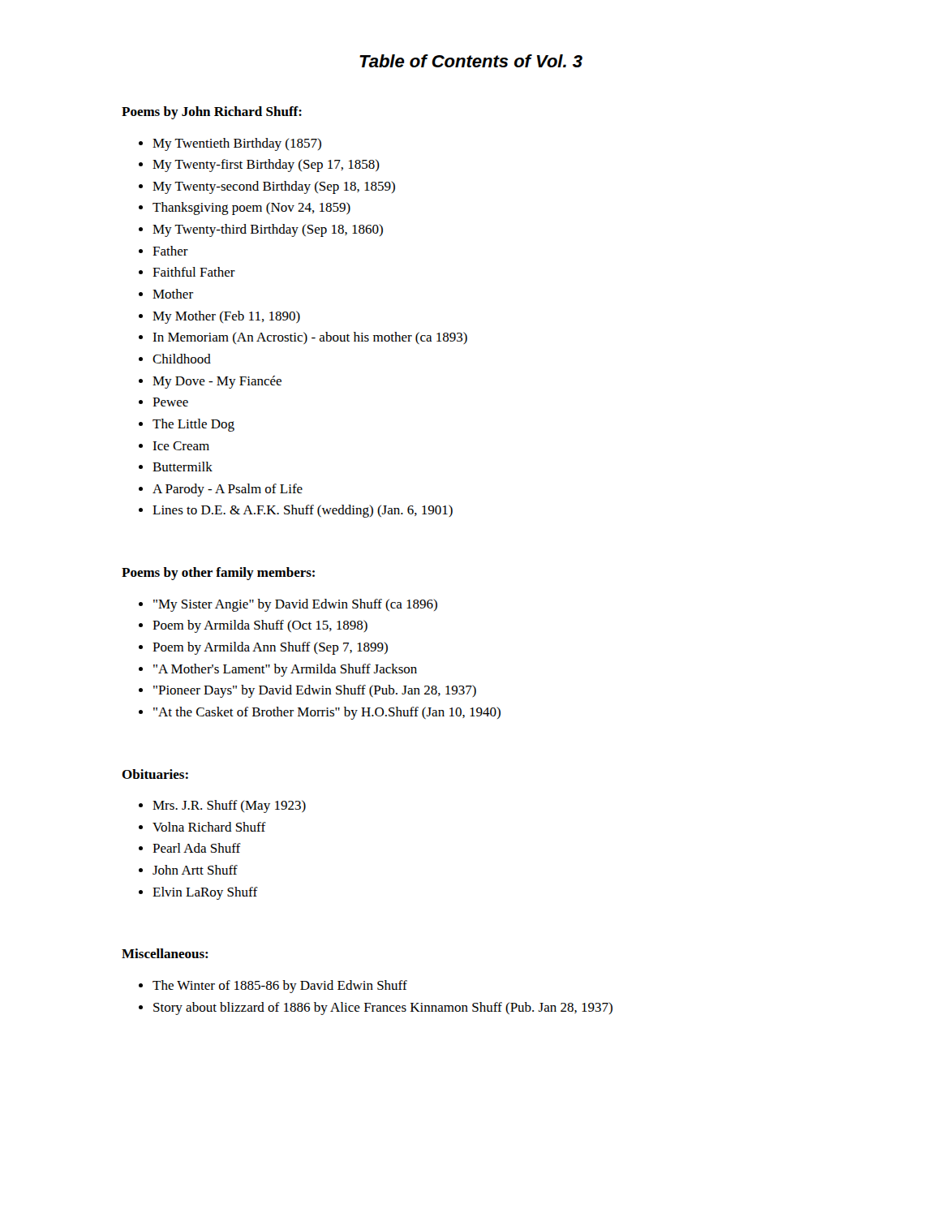Table of Contents of Vol. 3
Poems by John Richard Shuff:
My Twentieth Birthday (1857)
My Twenty-first Birthday (Sep 17, 1858)
My Twenty-second Birthday (Sep 18, 1859)
Thanksgiving poem (Nov 24, 1859)
My Twenty-third Birthday (Sep 18, 1860)
Father
Faithful Father
Mother
My Mother (Feb 11, 1890)
In Memoriam (An Acrostic) - about his mother (ca 1893)
Childhood
My Dove - My Fiancée
Pewee
The Little Dog
Ice Cream
Buttermilk
A Parody - A Psalm of Life
Lines to D.E. & A.F.K. Shuff (wedding) (Jan. 6, 1901)
Poems by other family members:
"My Sister Angie" by David Edwin Shuff (ca 1896)
Poem by Armilda Shuff (Oct 15, 1898)
Poem by Armilda Ann Shuff (Sep 7, 1899)
"A Mother's Lament" by Armilda Shuff Jackson
"Pioneer Days" by David Edwin Shuff (Pub. Jan 28, 1937)
"At the Casket of Brother Morris" by H.O.Shuff (Jan 10, 1940)
Obituaries:
Mrs. J.R. Shuff (May 1923)
Volna Richard Shuff
Pearl Ada Shuff
John Artt Shuff
Elvin LaRoy Shuff
Miscellaneous:
The Winter of 1885-86 by David Edwin Shuff
Story about blizzard of 1886 by Alice Frances Kinnamon Shuff (Pub. Jan 28, 1937)